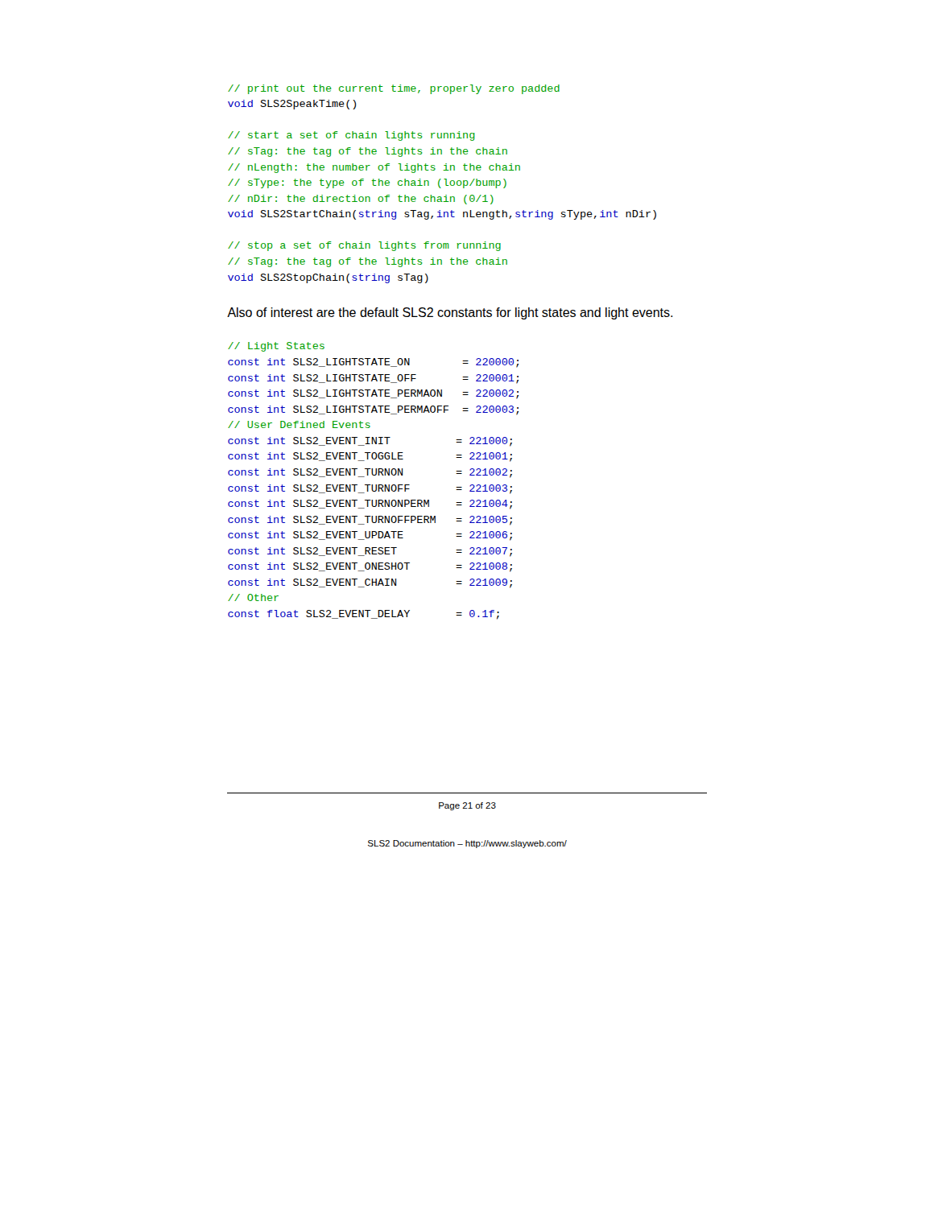// print out the current time, properly zero padded
void SLS2SpeakTime()

// start a set of chain lights running
// sTag: the tag of the lights in the chain
// nLength: the number of lights in the chain
// sType: the type of the chain (loop/bump)
// nDir: the direction of the chain (0/1)
void SLS2StartChain(string sTag,int nLength,string sType,int nDir)

// stop a set of chain lights from running
// sTag: the tag of the lights in the chain
void SLS2StopChain(string sTag)
Also of interest are the default SLS2 constants for light states and light events.
// Light States
const int SLS2_LIGHTSTATE_ON        = 220000;
const int SLS2_LIGHTSTATE_OFF       = 220001;
const int SLS2_LIGHTSTATE_PERMAON   = 220002;
const int SLS2_LIGHTSTATE_PERMAOFF  = 220003;
// User Defined Events
const int SLS2_EVENT_INIT          = 221000;
const int SLS2_EVENT_TOGGLE        = 221001;
const int SLS2_EVENT_TURNON        = 221002;
const int SLS2_EVENT_TURNOFF       = 221003;
const int SLS2_EVENT_TURNONPERM    = 221004;
const int SLS2_EVENT_TURNOFFPERM   = 221005;
const int SLS2_EVENT_UPDATE        = 221006;
const int SLS2_EVENT_RESET         = 221007;
const int SLS2_EVENT_ONESHOT       = 221008;
const int SLS2_EVENT_CHAIN         = 221009;
// Other
const float SLS2_EVENT_DELAY       = 0.1f;
Page 21 of 23
SLS2 Documentation – http://www.slayweb.com/